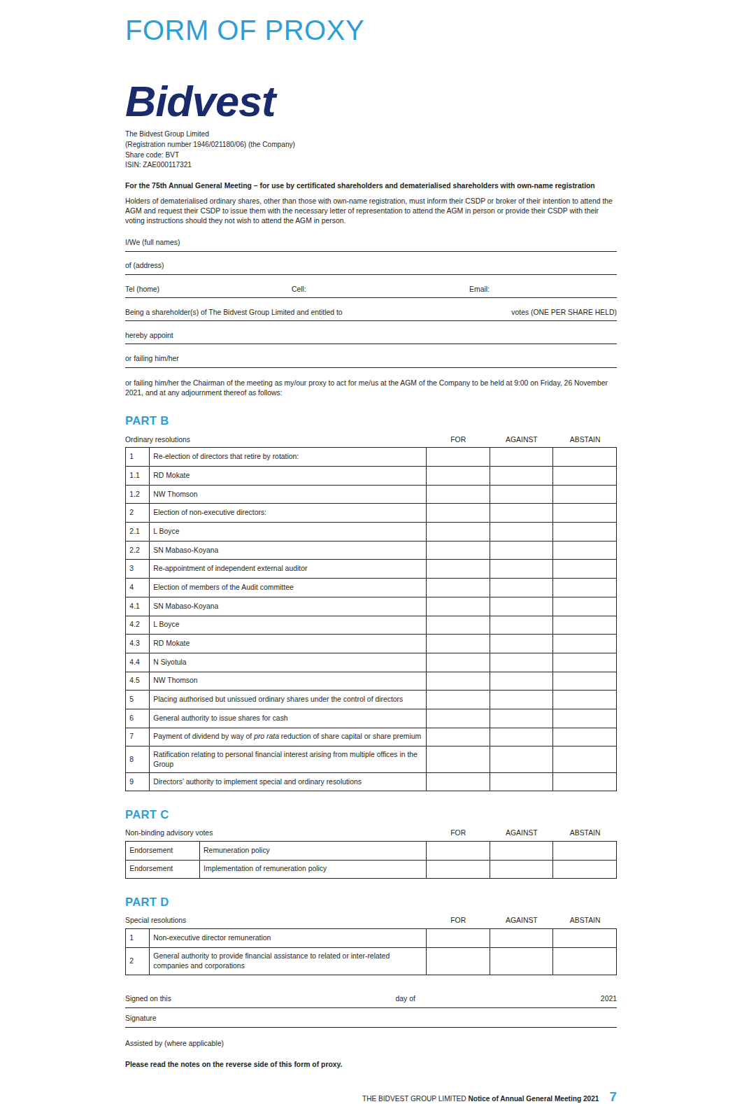FORM OF PROXY
Bidvest
The Bidvest Group Limited
(Registration number 1946/021180/06) (the Company)
Share code: BVT
ISIN: ZAE000117321
For the 75th Annual General Meeting – for use by certificated shareholders and dematerialised shareholders with own-name registration
Holders of dematerialised ordinary shares, other than those with own-name registration, must inform their CSDP or broker of their intention to attend the AGM and request their CSDP to issue them with the necessary letter of representation to attend the AGM in person or provide their CSDP with their voting instructions should they not wish to attend the AGM in person.
I/We (full names)
of (address)
Tel (home) Cell: Email:
Being a shareholder(s) of The Bidvest Group Limited and entitled to votes (ONE PER SHARE HELD)
hereby appoint
or failing him/her
or failing him/her the Chairman of the meeting as my/our proxy to act for me/us at the AGM of the Company to be held at 9:00 on Friday, 26 November 2021, and at any adjournment thereof as follows:
PART B
Ordinary resolutions
FOR AGAINST ABSTAIN
| 1 | Re-election of directors that retire by rotation: | | | |
| 1.1 | RD Mokate | | | |
| 1.2 | NW Thomson | | | |
| 2 | Election of non-executive directors: | | | |
| 2.1 | L Boyce | | | |
| 2.2 | SN Mabaso-Koyana | | | |
| 3 | Re-appointment of independent external auditor | | | |
| 4 | Election of members of the Audit committee | | | |
| 4.1 | SN Mabaso-Koyana | | | |
| 4.2 | L Boyce | | | |
| 4.3 | RD Mokate | | | |
| 4.4 | N Siyotula | | | |
| 4.5 | NW Thomson | | | |
| 5 | Placing authorised but unissued ordinary shares under the control of directors | | | |
| 6 | General authority to issue shares for cash | | | |
| 7 | Payment of dividend by way of pro rata reduction of share capital or share premium | | | |
| 8 | Ratification relating to personal financial interest arising from multiple offices in the Group | | | |
| 9 | Directors’ authority to implement special and ordinary resolutions | | | |
PART C
Non-binding advisory votes
FOR AGAINST ABSTAIN
| Endorsement | Remuneration policy | | | |
| Endorsement | Implementation of remuneration policy | | | |
PART D
Special resolutions
FOR AGAINST ABSTAIN
| 1 | Non-executive director remuneration | | | |
| 2 | General authority to provide financial assistance to related or inter-related companies and corporations | | | |
Signed on this
day of
2021
Signature
Assisted by (where applicable)
Please read the notes on the reverse side of this form of proxy.
THE BIDVEST GROUP LIMITED Notice of Annual General Meeting 2021
7